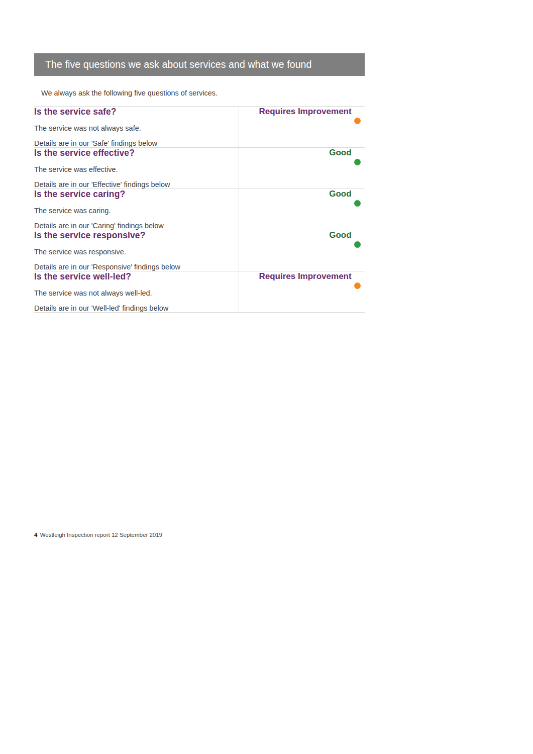The five questions we ask about services and what we found
We always ask the following five questions of services.
| Is the service safe? The service was not always safe. Details are in our 'Safe' findings below | Requires Improvement |
| Is the service effective? The service was effective. Details are in our 'Effective' findings below | Good |
| Is the service caring? The service was caring. Details are in our 'Caring' findings below | Good |
| Is the service responsive? The service was responsive. Details are in our 'Responsive' findings below | Good |
| Is the service well-led? The service was not always well-led. Details are in our 'Well-led' findings below | Requires Improvement |
4 Westleigh Inspection report 12 September 2019